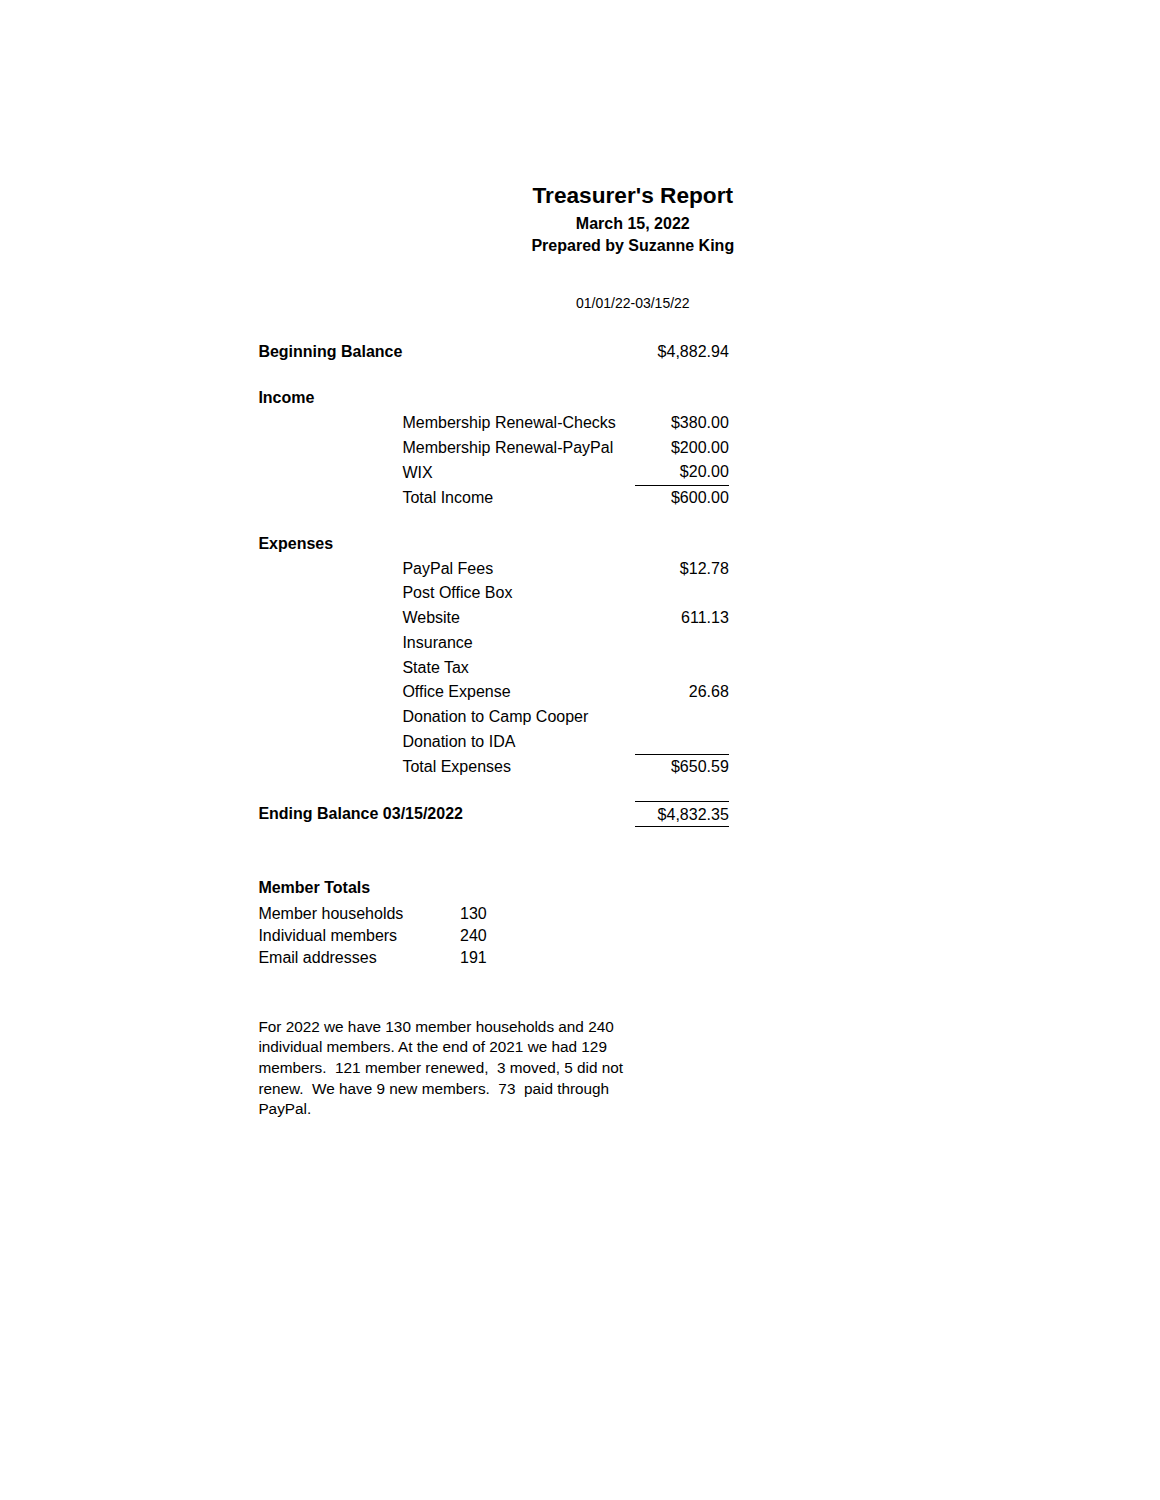Treasurer's Report
March 15, 2022
Prepared by Suzanne King
01/01/22-03/15/22
| Beginning Balance | | $4,882.94 |
| Income | | |
| | Membership Renewal-Checks | $380.00 |
| | Membership Renewal-PayPal | $200.00 |
| | WIX | $20.00 |
| | Total Income | $600.00 |
| Expenses | | |
| | PayPal Fees | $12.78 |
| | Post Office Box | |
| | Website | 611.13 |
| | Insurance | |
| | State Tax | |
| | Office Expense | 26.68 |
| | Donation to Camp Cooper | |
| | Donation to IDA | |
| | Total Expenses | $650.59 |
| Ending Balance 03/15/2022 | $4,832.35 |
Member Totals
| Member households | 130 |
| Individual members | 240 |
| Email addresses | 191 |
For 2022 we have 130 member households and 240 individual members. At the end of 2021 we had 129 members. 121 member renewed, 3 moved, 5 did not renew. We have 9 new members. 73 paid through PayPal.